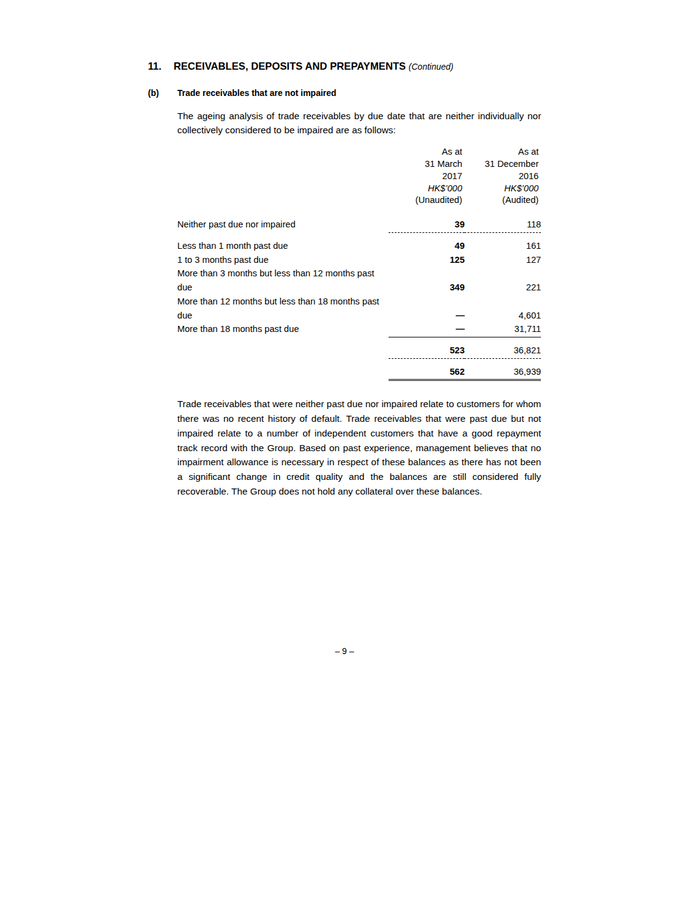11. RECEIVABLES, DEPOSITS AND PREPAYMENTS (Continued)
(b) Trade receivables that are not impaired
The ageing analysis of trade receivables by due date that are neither individually nor collectively considered to be impaired are as follows:
| | As at | As at |
| | 31 March | 31 December |
| | 2017 | 2016 |
| | HK$’000 | HK$’000 |
| | (Unaudited) | (Audited) |
| Neither past due nor impaired | 39 | 118 |
| Less than 1 month past due | 49 | 161 |
| 1 to 3 months past due | 125 | 127 |
| More than 3 months but less than 12 months past due | 349 | 221 |
| More than 12 months but less than 18 months past due | — | 4,601 |
| More than 18 months past due | — | 31,711 |
| | 523 | 36,821 |
| | 562 | 36,939 |
Trade receivables that were neither past due nor impaired relate to customers for whom there was no recent history of default. Trade receivables that were past due but not impaired relate to a number of independent customers that have a good repayment track record with the Group. Based on past experience, management believes that no impairment allowance is necessary in respect of these balances as there has not been a significant change in credit quality and the balances are still considered fully recoverable. The Group does not hold any collateral over these balances.
– 9 –